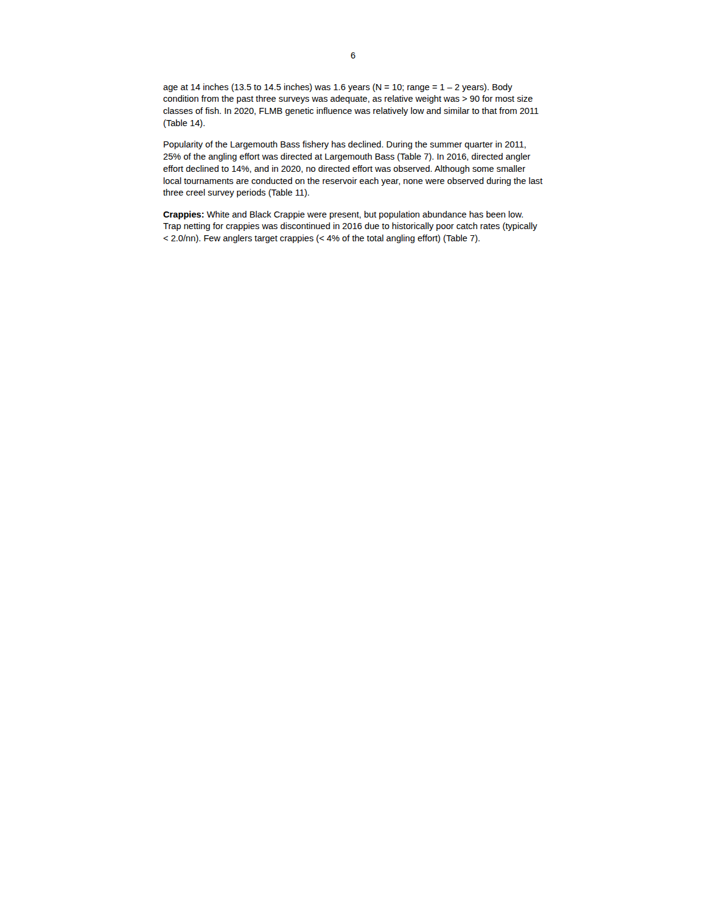6
age at 14 inches (13.5 to 14.5 inches) was 1.6 years (N = 10; range = 1 – 2 years). Body condition from the past three surveys was adequate, as relative weight was > 90 for most size classes of fish. In 2020, FLMB genetic influence was relatively low and similar to that from 2011 (Table 14).
Popularity of the Largemouth Bass fishery has declined. During the summer quarter in 2011, 25% of the angling effort was directed at Largemouth Bass (Table 7). In 2016, directed angler effort declined to 14%, and in 2020, no directed effort was observed. Although some smaller local tournaments are conducted on the reservoir each year, none were observed during the last three creel survey periods (Table 11).
Crappies: White and Black Crappie were present, but population abundance has been low. Trap netting for crappies was discontinued in 2016 due to historically poor catch rates (typically < 2.0/nn). Few anglers target crappies (< 4% of the total angling effort) (Table 7).